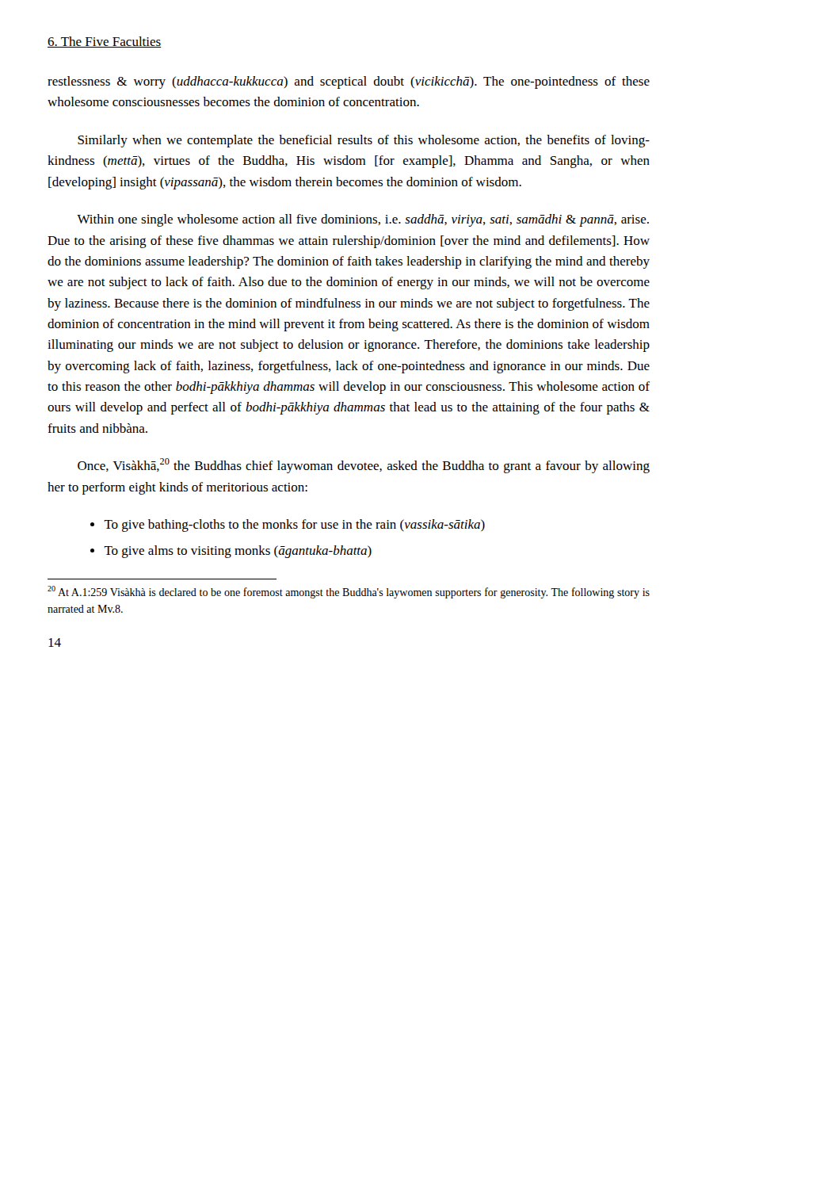6. The Five Faculties
restlessness & worry (uddhacca-kukkucca) and sceptical doubt (vicikicchā). The one-pointedness of these wholesome consciousnesses becomes the dominion of concentration.
Similarly when we contemplate the beneficial results of this wholesome action, the benefits of loving-kindness (mettā), virtues of the Buddha, His wisdom [for example], Dhamma and Sangha, or when [developing] insight (vipassanā), the wisdom therein becomes the dominion of wisdom.
Within one single wholesome action all five dominions, i.e. saddhā, viriya, sati, samādhi & pannā, arise. Due to the arising of these five dhammas we attain rulership/dominion [over the mind and defilements]. How do the dominions assume leadership? The dominion of faith takes leadership in clarifying the mind and thereby we are not subject to lack of faith. Also due to the dominion of energy in our minds, we will not be overcome by laziness. Because there is the dominion of mindfulness in our minds we are not subject to forgetfulness. The dominion of concentration in the mind will prevent it from being scattered. As there is the dominion of wisdom illuminating our minds we are not subject to delusion or ignorance. Therefore, the dominions take leadership by overcoming lack of faith, laziness, forgetfulness, lack of one-pointedness and ignorance in our minds. Due to this reason the other bodhi-pākkhiya dhammas will develop in our consciousness. This wholesome action of ours will develop and perfect all of bodhi-pākkhiya dhammas that lead us to the attaining of the four paths & fruits and nibbàna.
Once, Visàkhā,20 the Buddhas chief laywoman devotee, asked the Buddha to grant a favour by allowing her to perform eight kinds of meritorious action:
To give bathing-cloths to the monks for use in the rain (vassika-sātika)
To give alms to visiting monks (āgantuka-bhatta)
20 At A.1:259 Visàkhà is declared to be one foremost amongst the Buddha's laywomen supporters for generosity. The following story is narrated at Mv.8.
14